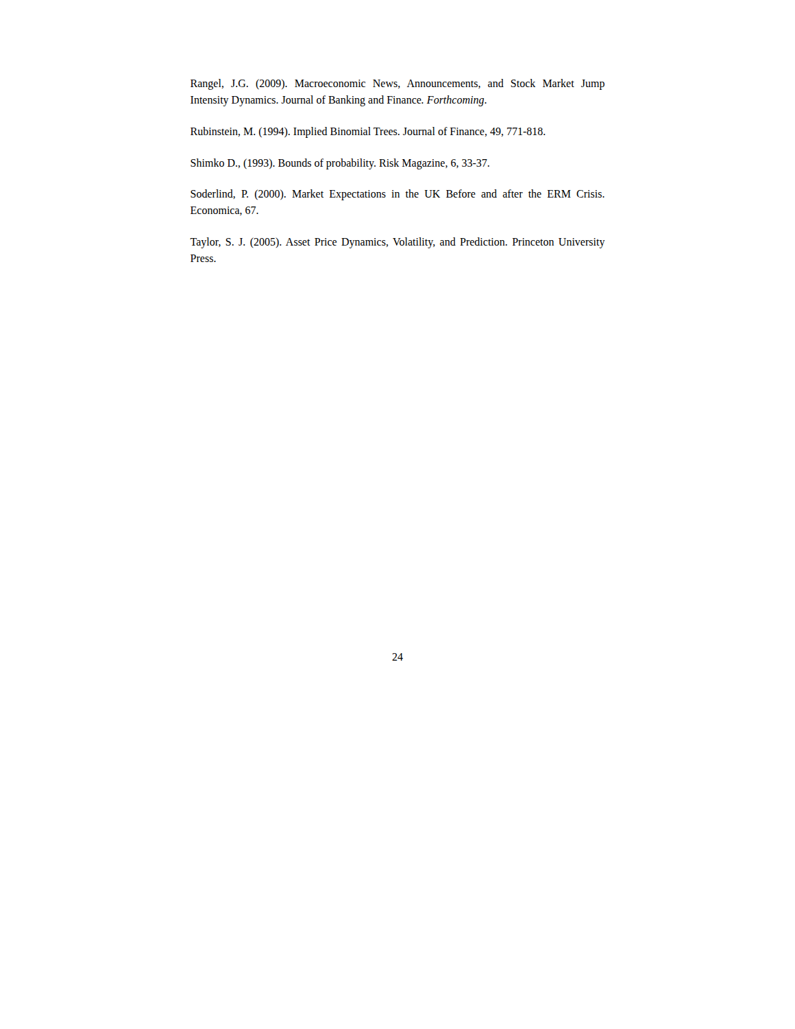Rangel, J.G. (2009). Macroeconomic News, Announcements, and Stock Market Jump Intensity Dynamics. Journal of Banking and Finance. Forthcoming.
Rubinstein, M. (1994). Implied Binomial Trees. Journal of Finance, 49, 771-818.
Shimko D., (1993). Bounds of probability. Risk Magazine, 6, 33-37.
Soderlind, P. (2000). Market Expectations in the UK Before and after the ERM Crisis. Economica, 67.
Taylor, S. J. (2005). Asset Price Dynamics, Volatility, and Prediction. Princeton University Press.
24